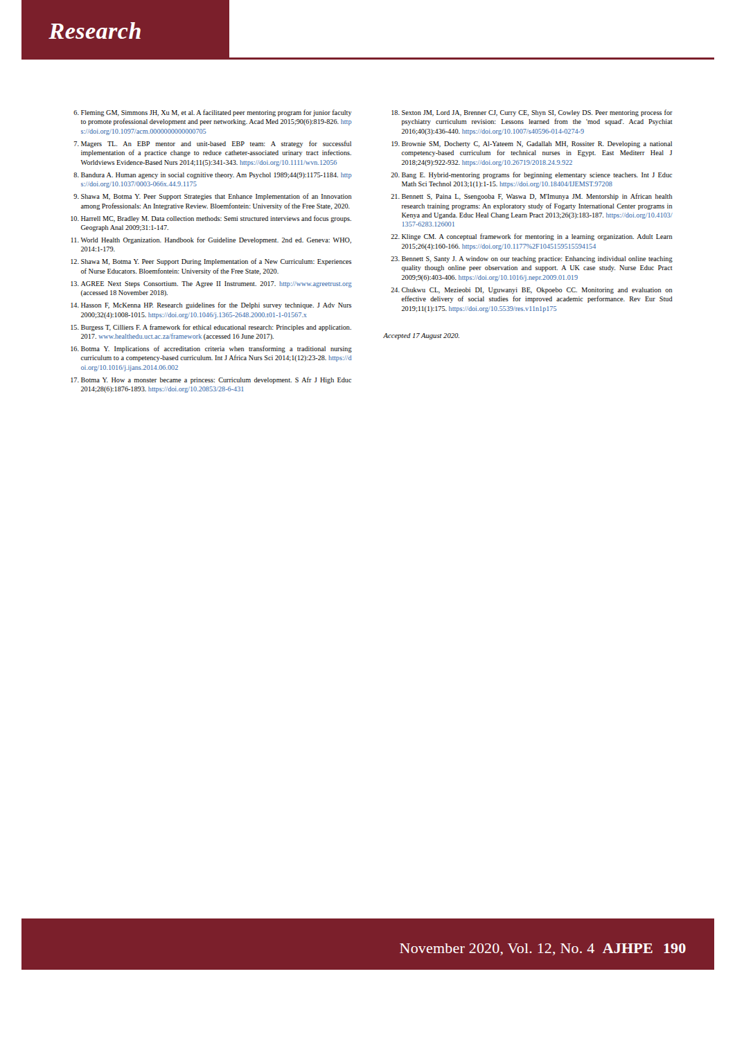Research
Fleming GM, Simmons JH, Xu M, et al. A facilitated peer mentoring program for junior faculty to promote professional development and peer networking. Acad Med 2015;90(6):819-826. https://doi.org/10.1097/acm.0000000000000705
Magers TL. An EBP mentor and unit-based EBP team: A strategy for successful implementation of a practice change to reduce catheter-associated urinary tract infections. Worldviews Evidence-Based Nurs 2014;11(5):341-343. https://doi.org/10.1111/wvn.12056
Bandura A. Human agency in social cognitive theory. Am Psychol 1989;44(9):1175-1184. https://doi.org/10.1037/0003-066x.44.9.1175
Shawa M, Botma Y. Peer Support Strategies that Enhance Implementation of an Innovation among Professionals: An Integrative Review. Bloemfontein: University of the Free State, 2020.
Harrell MC, Bradley M. Data collection methods: Semi structured interviews and focus groups. Geograph Anal 2009;31:1-147.
World Health Organization. Handbook for Guideline Development. 2nd ed. Geneva: WHO, 2014:1-179.
Shawa M, Botma Y. Peer Support During Implementation of a New Curriculum: Experiences of Nurse Educators. Bloemfontein: University of the Free State, 2020.
AGREE Next Steps Consortium. The Agree II Instrument. 2017. http://www.agreetrust.org (accessed 18 November 2018).
Hasson F, McKenna HP. Research guidelines for the Delphi survey technique. J Adv Nurs 2000;32(4):1008-1015. https://doi.org/10.1046/j.1365-2648.2000.t01-1-01567.x
Burgess T, Cilliers F. A framework for ethical educational research: Principles and application. 2017. www.healthedu.uct.ac.za/framework (accessed 16 June 2017).
Botma Y. Implications of accreditation criteria when transforming a traditional nursing curriculum to a competency-based curriculum. Int J Africa Nurs Sci 2014;1(12):23-28. https://doi.org/10.1016/j.ijans.2014.06.002
Botma Y. How a monster became a princess: Curriculum development. S Afr J High Educ 2014;28(6):1876-1893. https://doi.org/10.20853/28-6-431
Sexton JM, Lord JA, Brenner CJ, Curry CE, Shyn SI, Cowley DS. Peer mentoring process for psychiatry curriculum revision: Lessons learned from the 'mod squad'. Acad Psychiat 2016;40(3):436-440. https://doi.org/10.1007/s40596-014-0274-9
Brownie SM, Docherty C, Al-Yateem N, Gadallah MH, Rossiter R. Developing a national competency-based curriculum for technical nurses in Egypt. East Mediterr Heal J 2018;24(9):922-932. https://doi.org/10.26719/2018.24.9.922
Bang E. Hybrid-mentoring programs for beginning elementary science teachers. Int J Educ Math Sci Technol 2013;1(1):1-15. https://doi.org/10.18404/IJEMST.97208
Bennett S, Paina L, Ssengooba F, Waswa D, M'Imunya JM. Mentorship in African health research training programs: An exploratory study of Fogarty International Center programs in Kenya and Uganda. Educ Heal Chang Learn Pract 2013;26(3):183-187. https://doi.org/10.4103/1357-6283.126001
Klinge CM. A conceptual framework for mentoring in a learning organization. Adult Learn 2015;26(4):160-166. https://doi.org/10.1177%2F1045159515594154
Bennett S, Santy J. A window on our teaching practice: Enhancing individual online teaching quality though online peer observation and support. A UK case study. Nurse Educ Pract 2009;9(6):403-406. https://doi.org/10.1016/j.nepr.2009.01.019
Chukwu CL, Mezieobi DI, Uguwanyi BE, Okpoebo CC. Monitoring and evaluation on effective delivery of social studies for improved academic performance. Rev Eur Stud 2019;11(1):175. https://doi.org/10.5539/res.v11n1p175
Accepted 17 August 2020.
November 2020, Vol. 12, No. 4 AJHPE 190